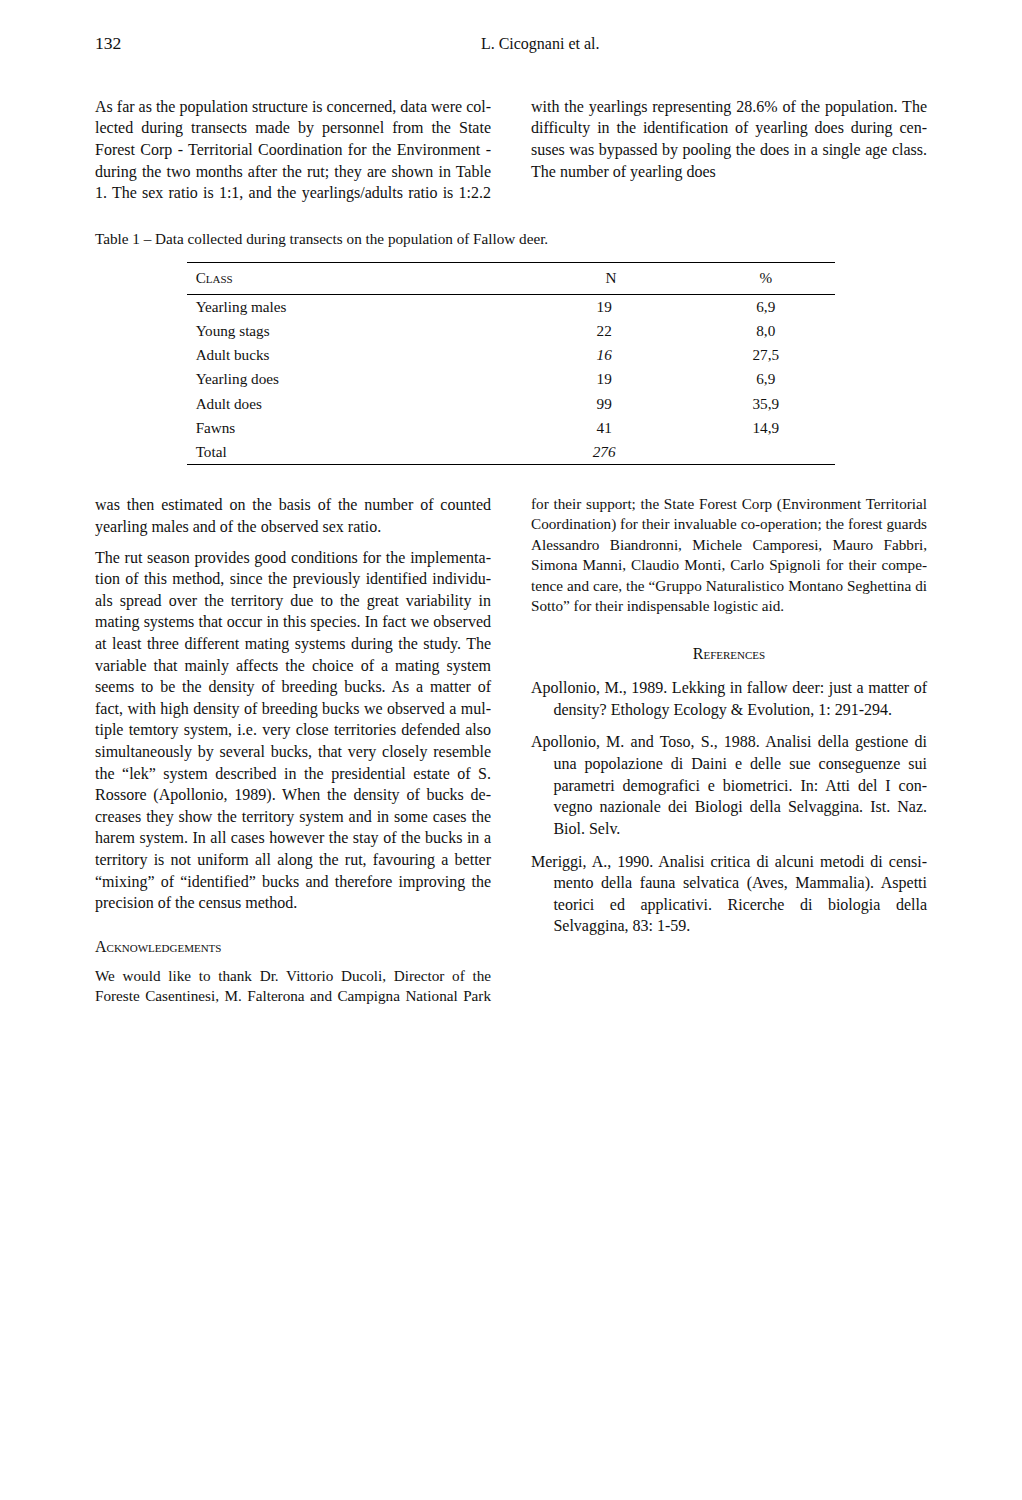132 L. Cicognani et al.
As far as the population structure is concerned, data were collected during transects made by personnel from the State Forest Corp - Territorial Coordination for the Environment - during the two months after the rut; they are shown in Table 1. The sex ratio is 1:1, and the yearlings/adults ratio is 1:2.2 with the yearlings representing 28.6% of the population. The difficulty in the identification of yearling does during censuses was bypassed by pooling the does in a single age class. The number of yearling does
Table 1 – Data collected during transects on the population of Fallow deer.
| Class | N | % |
| --- | --- | --- |
| Yearling males | 19 | 6,9 |
| Young stags | 22 | 8,0 |
| Adult bucks | 16 | 27,5 |
| Yearling does | 19 | 6,9 |
| Adult does | 99 | 35,9 |
| Fawns | 41 | 14,9 |
| Total | 276 | |
was then estimated on the basis of the number of counted yearling males and of the observed sex ratio.
The rut season provides good conditions for the implementation of this method, since the previously identified individuals spread over the territory due to the great variability in mating systems that occur in this species. In fact we observed at least three different mating systems during the study. The variable that mainly affects the choice of a mating system seems to be the density of breeding bucks. As a matter of fact, with high density of breeding bucks we observed a multiple temtory system, i.e. very close territories defended also simultaneously by several bucks, that very closely resemble the “lek” system described in the presidential estate of S. Rossore (Apollonio, 1989). When the density of bucks decreases they show the territory system and in some cases the harem system. In all cases however the stay of the bucks in a territory is not uniform all along the rut, favouring a better “mixing” of “identified” bucks and therefore improving the precision of the census method.
Acknowledgements
We would like to thank Dr. Vittorio Ducoli, Director of the Foreste Casentinesi, M. Falterona and Campigna National Park for their support; the State Forest Corp (Environment Territorial Coordination) for their invaluable co-operation; the forest guards Alessandro Biandronni, Michele Camporesi, Mauro Fabbri, Simona Manni, Claudio Monti, Carlo Spignoli for their competence and care, the “Gruppo Naturalistico Montano Seghettina di Sotto” for their indispensable logistic aid.
References
Apollonio, M., 1989. Lekking in fallow deer: just a matter of density? Ethology Ecology & Evolution, 1: 291-294.
Apollonio, M. and Toso, S., 1988. Analisi della gestione di una popolazione di Daini e delle sue conseguenze sui parametri demografici e biometrici. In: Atti del I convegno nazionale dei Biologi della Selvaggina. Ist. Naz. Biol. Selv.
Meriggi, A., 1990. Analisi critica di alcuni metodi di censimento della fauna selvatica (Aves, Mammalia). Aspetti teorici ed applicativi. Ricerche di biologia della Selvaggina, 83: 1-59.